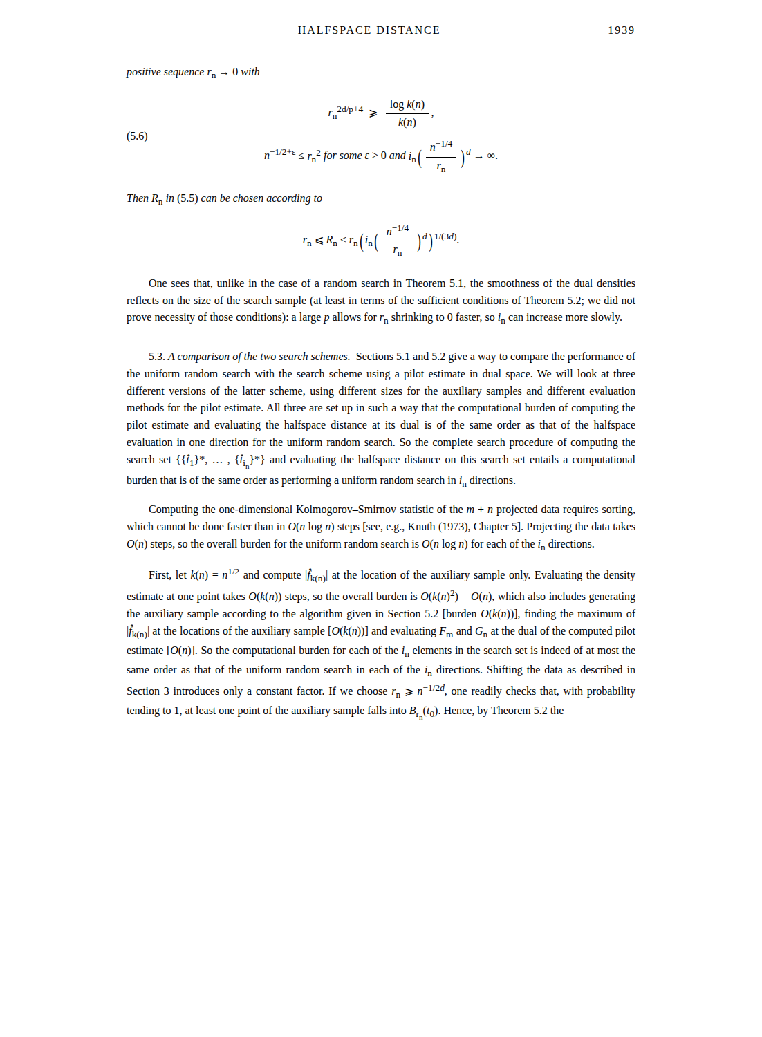HALFSPACE DISTANCE 1939
positive sequence rn → 0 with
(5.6)
rn2d/p+4 ⩾ log k(n) k(n),
n−1/2+ε ≤ rn2 for some ε > 0 and in(n−1/4 rn)d → ∞.
Then Rn in (5.5) can be chosen according to
rn ⩽ Rn ≤ rn(in(n−1/4 rn)d)1/(3d).
One sees that, unlike in the case of a random search in Theorem 5.1, the smoothness of the dual densities reflects on the size of the search sample (at least in terms of the sufficient conditions of Theorem 5.2; we did not prove necessity of those conditions): a large p allows for rn shrinking to 0 faster, so in can increase more slowly.
5.3. A comparison of the two search schemes. Sections 5.1 and 5.2 give a way to compare the performance of the uniform random search with the search scheme using a pilot estimate in dual space. We will look at three different versions of the latter scheme, using different sizes for the auxiliary samples and different evaluation methods for the pilot estimate. All three are set up in such a way that the computational burden of computing the pilot estimate and evaluating the halfspace distance at its dual is of the same order as that of the halfspace evaluation in one direction for the uniform random search. So the complete search procedure of computing the search set {{t̂1}*, … , {t̂in}*} and evaluating the halfspace distance on this search set entails a computational burden that is of the same order as performing a uniform random search in in directions.
Computing the one-dimensional Kolmogorov–Smirnov statistic of the m + n projected data requires sorting, which cannot be done faster than in O(n log n) steps [see, e.g., Knuth (1973), Chapter 5]. Projecting the data takes O(n) steps, so the overall burden for the uniform random search is O(n log n) for each of the in directions.
First, let k(n) = n1/2 and compute |f̂k(n)| at the location of the auxiliary sample only. Evaluating the density estimate at one point takes O(k(n)) steps, so the overall burden is O(k(n)2) = O(n), which also includes generating the auxiliary sample according to the algorithm given in Section 5.2 [burden O(k(n))], finding the maximum of |f̂k(n)| at the locations of the auxiliary sample [O(k(n))] and evaluating Fm and Gn at the dual of the computed pilot estimate [O(n)]. So the computational burden for each of the in elements in the search set is indeed of at most the same order as that of the uniform random search in each of the in directions. Shifting the data as described in Section 3 introduces only a constant factor. If we choose rn ⩾ n−1/2d, one readily checks that, with probability tending to 1, at least one point of the auxiliary sample falls into Brn(t0). Hence, by Theorem 5.2 the